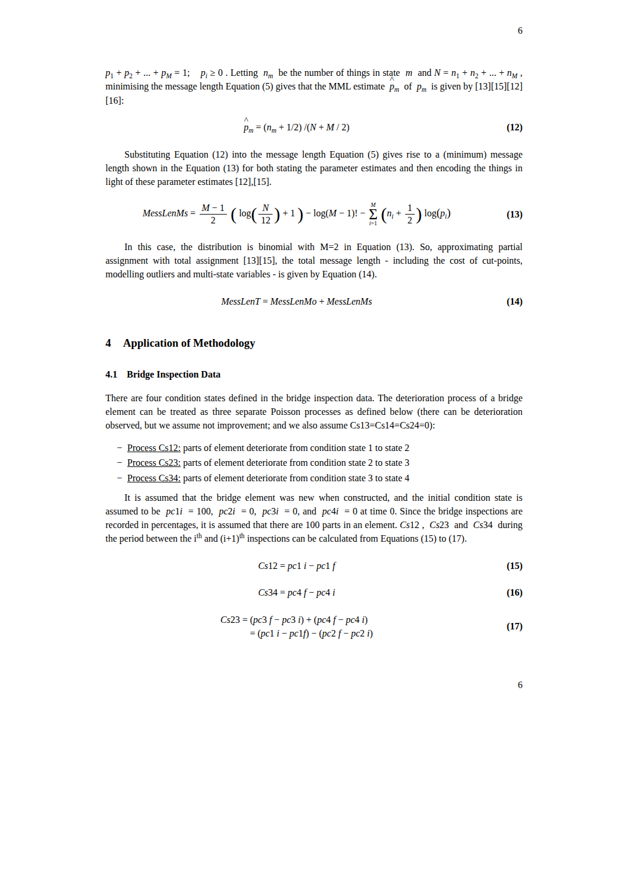6
p1 + p2 + ... + pM = 1; pi ≥ 0 . Letting nm be the number of things in state m and N = n1 + n2 + ... + nM , minimising the message length Equation (5) gives that the MML estimate pm of pm is given by [13][15][12][16]:
pm = (nm + 1/2) /(N + M / 2)
(12)
Substituting Equation (12) into the message length Equation (5) gives rise to a (minimum) message length shown in the Equation (13) for both stating the parameter estimates and then encoding the things in light of these parameter estimates [12],[15].
MessLenMs = M − 12 ( log(N 12) + 1 ) − log(M − 1)! − MΣi=1 (ni + 12) log(pi)
(13)
In this case, the distribution is binomial with M=2 in Equation (13). So, approximating partial assignment with total assignment [13][15], the total message length - including the cost of cut-points, modelling outliers and multi-state variables - is given by Equation (14).
MessLenT = MessLenMo + MessLenMs
(14)
4 Application of Methodology
4.1 Bridge Inspection Data
There are four condition states defined in the bridge inspection data. The deterioration process of a bridge element can be treated as three separate Poisson processes as defined below (there can be deterioration observed, but we assume not improvement; and we also assume Cs13=Cs14=Cs24=0):
Process Cs12: parts of element deteriorate from condition state 1 to state 2
Process Cs23: parts of element deteriorate from condition state 2 to state 3
Process Cs34: parts of element deteriorate from condition state 3 to state 4
It is assumed that the bridge element was new when constructed, and the initial condition state is assumed to be pc1i = 100, pc2i = 0, pc3i = 0, and pc4i = 0 at time 0. Since the bridge inspections are recorded in percentages, it is assumed that there are 100 parts in an element. Cs12 , Cs23 and Cs34 during the period between the ith and (i+1)th inspections can be calculated from Equations (15) to (17).
Cs12 = pc1 i − pc1 f
(15)
Cs34 = pc4 f − pc4 i
(16)
Cs23 = (pc3 f − pc3 i) + (pc4 f − pc4 i)
= (pc1 i − pc1f) − (pc2 f − pc2 i)
(17)
6